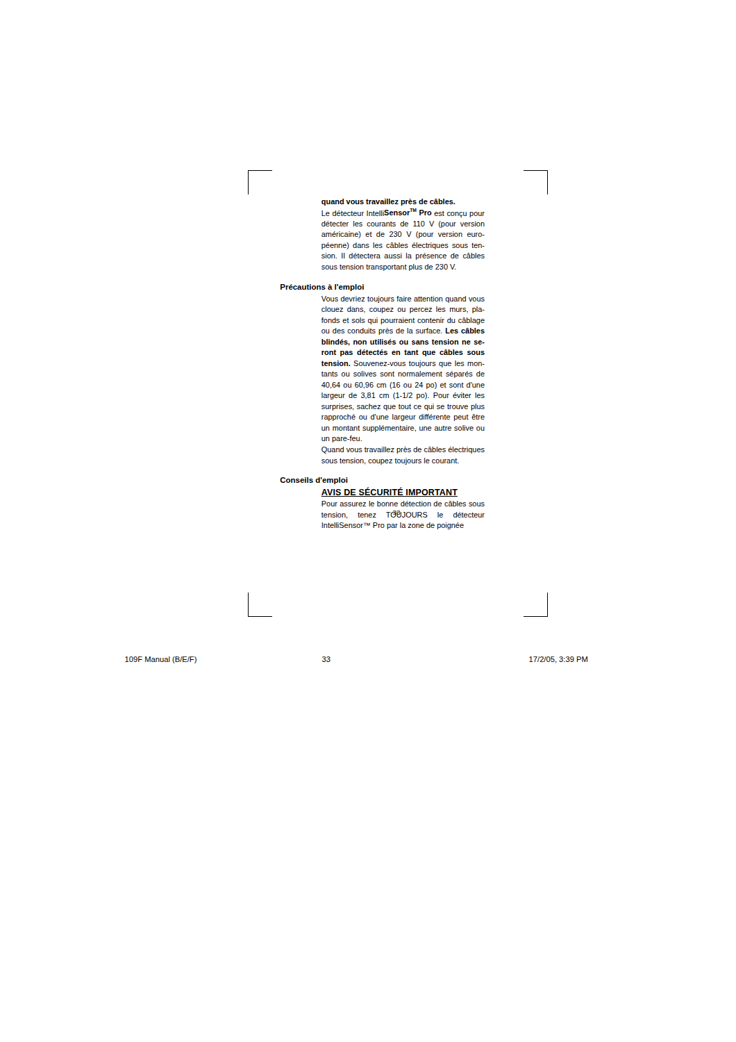quand vous travaillez près de câbles.
Le détecteur IntelliSensorTM Pro est conçu pour détecter les courants de 110 V (pour version américaine) et de 230 V (pour version européenne) dans les câbles électriques sous tension. Il détectera aussi la présence de câbles sous tension transportant plus de 230 V.
Précautions à l'emploi
Vous devriez toujours faire attention quand vous clouez dans, coupez ou percez les murs, plafonds et sols qui pourraient contenir du câblage ou des conduits près de la surface. Les câbles blindés, non utilisés ou sans tension ne seront pas détectés en tant que câbles sous tension. Souvenez-vous toujours que les montants ou solives sont normalement séparés de 40,64 ou 60,96 cm (16 ou 24 po) et sont d'une largeur de 3,81 cm (1-1/2 po). Pour éviter les surprises, sachez que tout ce qui se trouve plus rapproché ou d'une largeur différente peut être un montant supplémentaire, une autre solive ou un pare-feu.
Quand vous travaillez près de câbles électriques sous tension, coupez toujours le courant.
Conseils d'emploi
AVIS DE SÉCURITÉ IMPORTANT
Pour assurez le bonne détection de câbles sous tension, tenez TOUJOURS le détecteur IntelliSensor™ Pro par la zone de poignée
33
109F Manual (B/E/F) 33 17/2/05, 3:39 PM